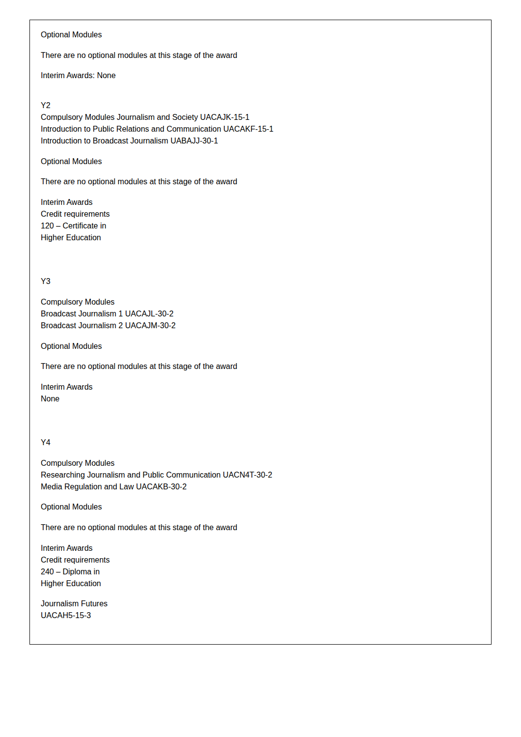Optional Modules
There are no optional modules at this stage of the award
Interim Awards: None
Y2
Compulsory Modules Journalism and Society UACAJK-15-1
Introduction to Public Relations and Communication UACAKF-15-1
Introduction to Broadcast Journalism UABAJJ-30-1
Optional Modules
There are no optional modules at this stage of the award
Interim Awards
Credit requirements
120 – Certificate in
Higher Education
Y3
Compulsory Modules
Broadcast Journalism 1 UACAJL-30-2
Broadcast Journalism 2 UACAJM-30-2
Optional Modules
There are no optional modules at this stage of the award
Interim Awards
None
Y4
Compulsory Modules
Researching Journalism and Public Communication UACN4T-30-2
Media Regulation and Law UACAKB-30-2
Optional Modules
There are no optional modules at this stage of the award
Interim Awards
Credit requirements
240 – Diploma in
Higher Education
Journalism Futures
UACAH5-15-3